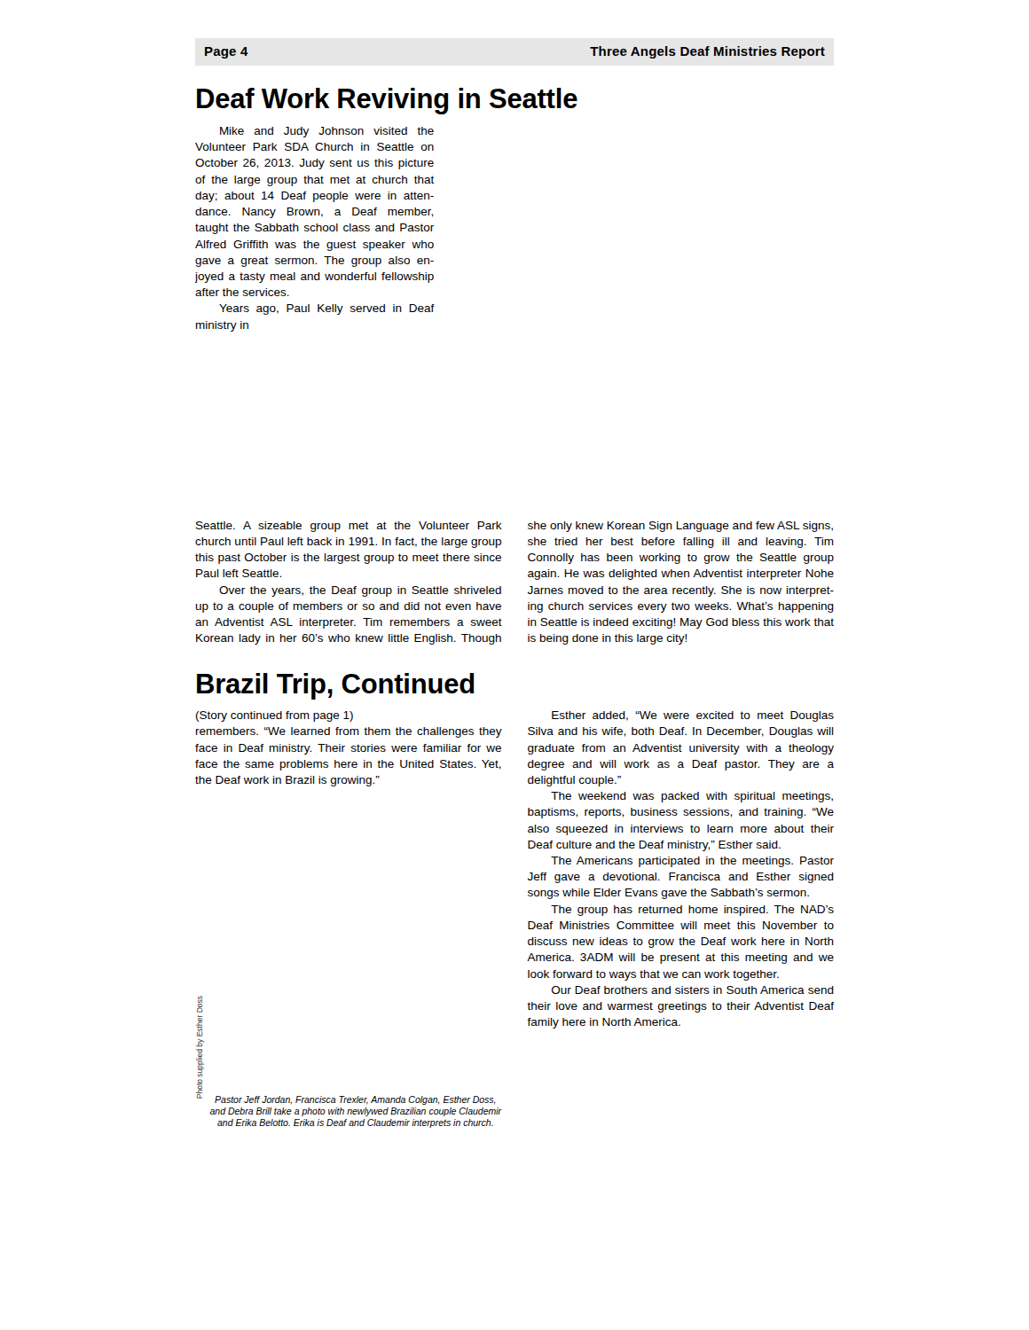Page 4 Three Angels Deaf Ministries Report
Deaf Work Reviving in Seattle
Photo supplied by Judy Johnson
Mike and Judy Johnson visited the Volunteer Park SDA Church in Seattle on October 26, 2013. Judy sent us this picture of the large group that met at church that day; about 14 Deaf people were in attendance. Nancy Brown, a Deaf member, taught the Sabbath school class and Pastor Alfred Griffith was the guest speaker who gave a great sermon. The group also enjoyed a tasty meal and wonderful fellowship after the services.
Years ago, Paul Kelly served in Deaf ministry in
Seattle. A sizeable group met at the Volunteer Park church until Paul left back in 1991. In fact, the large group this past October is the largest group to meet there since Paul left Seattle.
Over the years, the Deaf group in Seattle shriveled up to a couple of members or so and did not even have an Adventist ASL interpreter. Tim remembers a sweet Korean lady in her 60’s who knew little English. Though she only knew Korean Sign Language and few ASL signs, she tried her best before falling ill and leaving. Tim Connolly has been working to grow the Seattle group again. He was delighted when Adventist interpreter Nohe Jarnes moved to the area recently. She is now interpreting church services every two weeks. What’s happening in Seattle is indeed exciting! May God bless this work that is being done in this large city!
Brazil Trip, Continued
(Story continued from page 1)
remembers. “We learned from them the challenges they face in Deaf ministry. Their stories were familiar for we face the same problems here in the United States. Yet, the Deaf work in Brazil is growing.”
Photo supplied by Esther Doss
Pastor Jeff Jordan, Francisca Trexler, Amanda Colgan, Esther Doss, and Debra Brill take a photo with newlywed Brazilian couple Claudemir and Erika Belotto. Erika is Deaf and Claudemir interprets in church.
Esther added, “We were excited to meet Douglas Silva and his wife, both Deaf. In December, Douglas will graduate from an Adventist university with a theology degree and will work as a Deaf pastor. They are a delightful couple.”
The weekend was packed with spiritual meetings, baptisms, reports, business sessions, and training. “We also squeezed in interviews to learn more about their Deaf culture and the Deaf ministry,” Esther said.
The Americans participated in the meetings. Pastor Jeff gave a devotional. Francisca and Esther signed songs while Elder Evans gave the Sabbath’s sermon.
The group has returned home inspired. The NAD’s Deaf Ministries Committee will meet this November to discuss new ideas to grow the Deaf work here in North America. 3ADM will be present at this meeting and we look forward to ways that we can work together.
Our Deaf brothers and sisters in South America send their love and warmest greetings to their Adventist Deaf family here in North America.